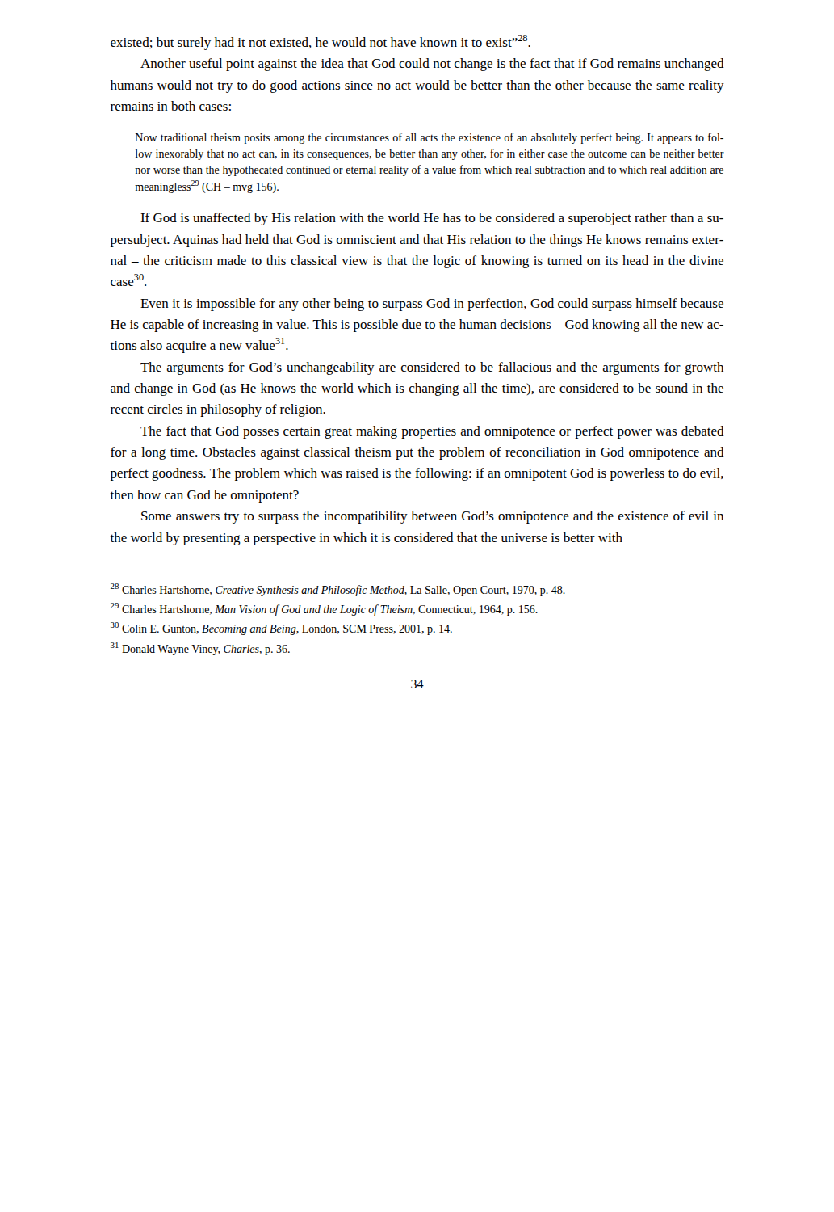existed; but surely had it not existed, he would not have known it to exist”28.
Another useful point against the idea that God could not change is the fact that if God remains unchanged humans would not try to do good actions since no act would be better than the other because the same reality remains in both cases:
Now traditional theism posits among the circumstances of all acts the existence of an absolutely perfect being. It appears to follow inexorably that no act can, in its consequences, be better than any other, for in either case the outcome can be neither better nor worse than the hypothecated continued or eternal reality of a value from which real subtraction and to which real addition are meaningless29 (CH – mvg 156).
If God is unaffected by His relation with the world He has to be considered a superobject rather than a supersubject. Aquinas had held that God is omniscient and that His relation to the things He knows remains external – the criticism made to this classical view is that the logic of knowing is turned on its head in the divine case30.
Even it is impossible for any other being to surpass God in perfection, God could surpass himself because He is capable of increasing in value. This is possible due to the human decisions – God knowing all the new actions also acquire a new value31.
The arguments for God’s unchangeability are considered to be fallacious and the arguments for growth and change in God (as He knows the world which is changing all the time), are considered to be sound in the recent circles in philosophy of religion.
The fact that God posses certain great making properties and omnipotence or perfect power was debated for a long time. Obstacles against classical theism put the problem of reconciliation in God omnipotence and perfect goodness. The problem which was raised is the following: if an omnipotent God is powerless to do evil, then how can God be omnipotent?
Some answers try to surpass the incompatibility between God’s omnipotence and the existence of evil in the world by presenting a perspective in which it is considered that the universe is better with
28 Charles Hartshorne, Creative Synthesis and Philosofic Method, La Salle, Open Court, 1970, p. 48.
29 Charles Hartshorne, Man Vision of God and the Logic of Theism, Connecticut, 1964, p. 156.
30 Colin E. Gunton, Becoming and Being, London, SCM Press, 2001, p. 14.
31 Donald Wayne Viney, Charles, p. 36.
34